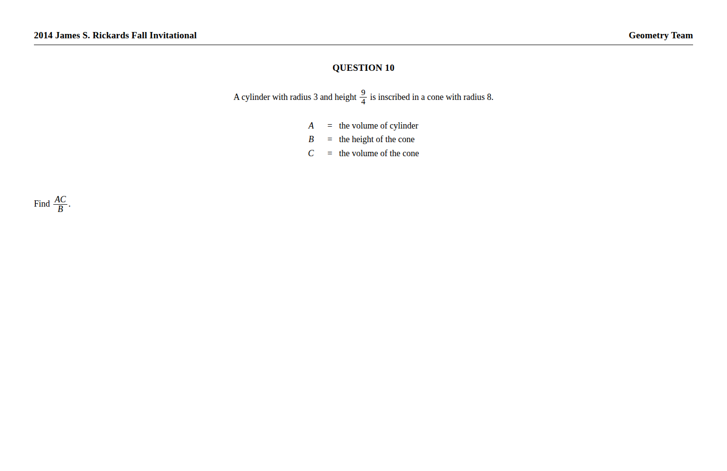2014 James S. Rickards Fall Invitational
Geometry Team
QUESTION 10
A cylinder with radius 3 and height 94 is inscribed in a cone with radius 8.
| A | = | the volume of cylinder |
| B | = | the height of the cone |
| C | = | the volume of the cone |
Find AC B.